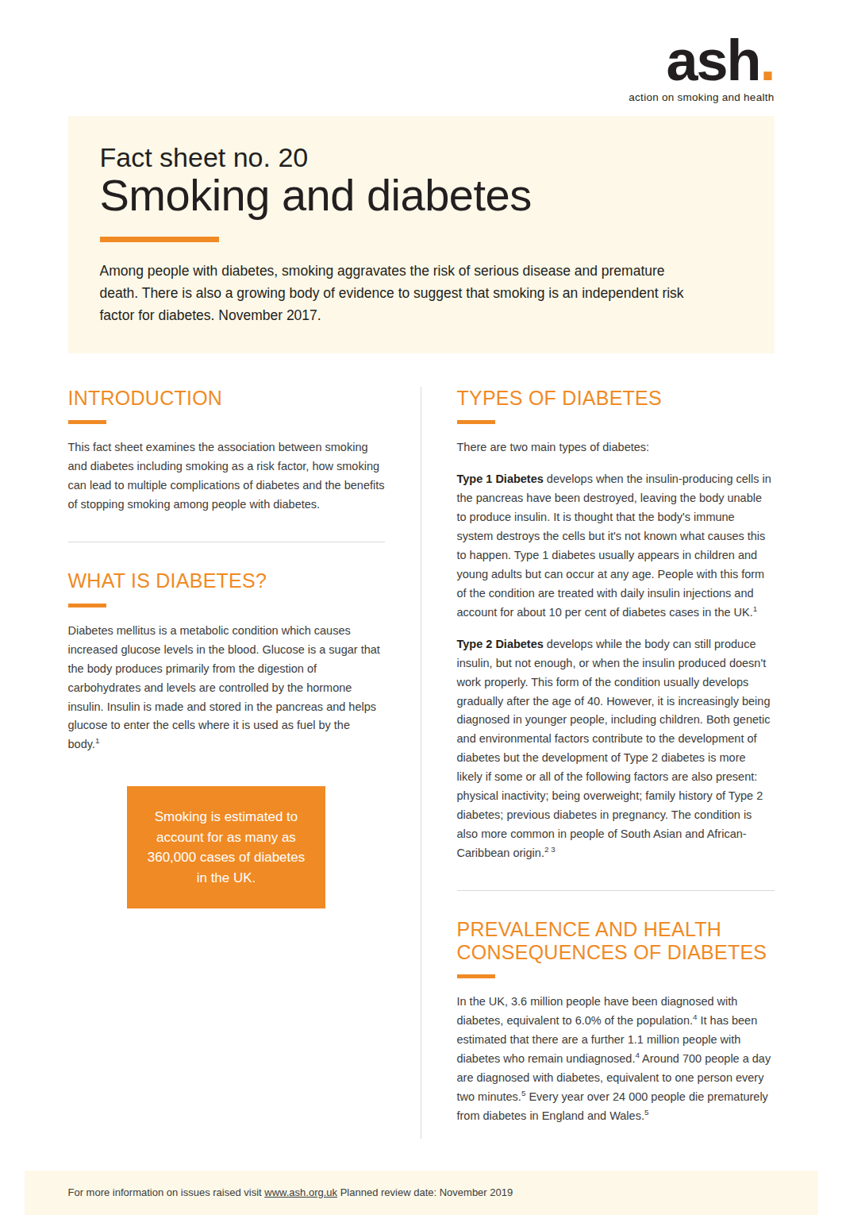ash.
action on smoking and health
Fact sheet no. 20
Smoking and diabetes
Among people with diabetes, smoking aggravates the risk of serious disease and premature death. There is also a growing body of evidence to suggest that smoking is an independent risk factor for diabetes. November 2017.
INTRODUCTION
This fact sheet examines the association between smoking and diabetes including smoking as a risk factor, how smoking can lead to multiple complications of diabetes and the benefits of stopping smoking among people with diabetes.
WHAT IS DIABETES?
Diabetes mellitus is a metabolic condition which causes increased glucose levels in the blood. Glucose is a sugar that the body produces primarily from the digestion of carbohydrates and levels are controlled by the hormone insulin. Insulin is made and stored in the pancreas and helps glucose to enter the cells where it is used as fuel by the body.1
Smoking is estimated to account for as many as 360,000 cases of diabetes in the UK.
TYPES OF DIABETES
There are two main types of diabetes:
Type 1 Diabetes develops when the insulin-producing cells in the pancreas have been destroyed, leaving the body unable to produce insulin. It is thought that the body's immune system destroys the cells but it's not known what causes this to happen. Type 1 diabetes usually appears in children and young adults but can occur at any age. People with this form of the condition are treated with daily insulin injections and account for about 10 per cent of diabetes cases in the UK.1
Type 2 Diabetes develops while the body can still produce insulin, but not enough, or when the insulin produced doesn't work properly. This form of the condition usually develops gradually after the age of 40. However, it is increasingly being diagnosed in younger people, including children. Both genetic and environmental factors contribute to the development of diabetes but the development of Type 2 diabetes is more likely if some or all of the following factors are also present: physical inactivity; being overweight; family history of Type 2 diabetes; previous diabetes in pregnancy. The condition is also more common in people of South Asian and African-Caribbean origin.2 3
PREVALENCE AND HEALTH
CONSEQUENCES OF DIABETES
In the UK, 3.6 million people have been diagnosed with diabetes, equivalent to 6.0% of the population.4 It has been estimated that there are a further 1.1 million people with diabetes who remain undiagnosed.4 Around 700 people a day are diagnosed with diabetes, equivalent to one person every two minutes.5 Every year over 24 000 people die prematurely from diabetes in England and Wales.5
For more information on issues raised visit www.ash.org.uk Planned review date: November 2019